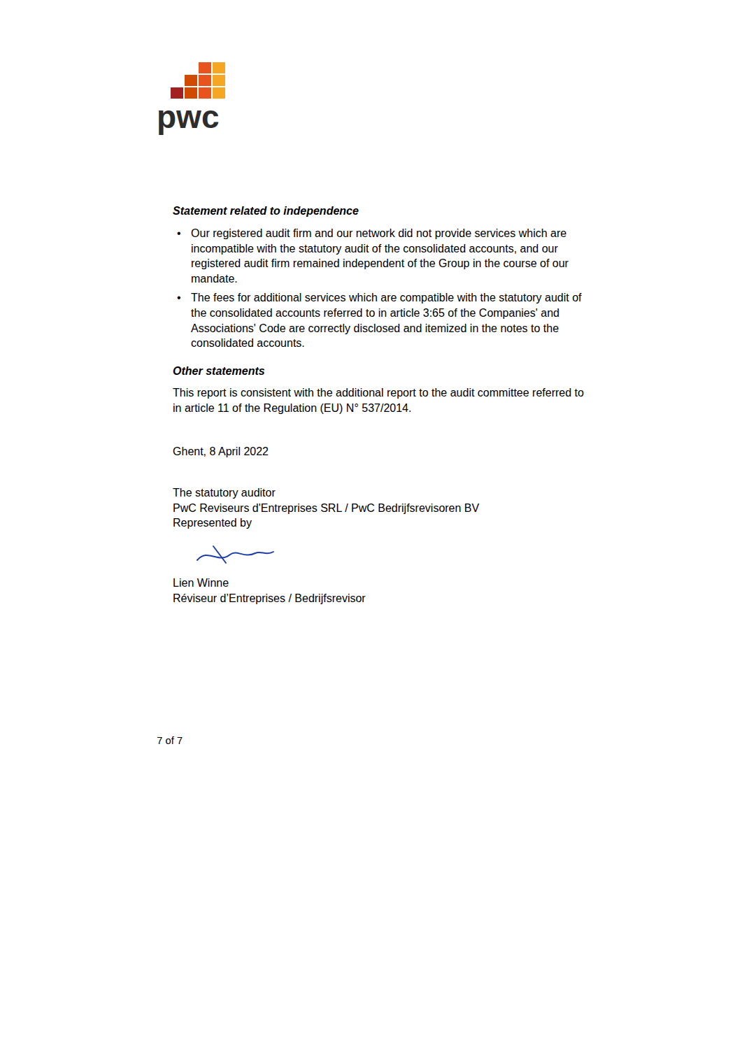pwc
Statement related to independence
Our registered audit firm and our network did not provide services which are incompatible with the statutory audit of the consolidated accounts, and our registered audit firm remained independent of the Group in the course of our mandate.
The fees for additional services which are compatible with the statutory audit of the consolidated accounts referred to in article 3:65 of the Companies' and Associations' Code are correctly disclosed and itemized in the notes to the consolidated accounts.
Other statements
This report is consistent with the additional report to the audit committee referred to in article 11 of the Regulation (EU) N° 537/2014.
Ghent, 8 April 2022
The statutory auditor
PwC Reviseurs d'Entreprises SRL / PwC Bedrijfsrevisoren BV
Represented by
Lien Winne
Réviseur d’Entreprises / Bedrijfsrevisor
7 of 7